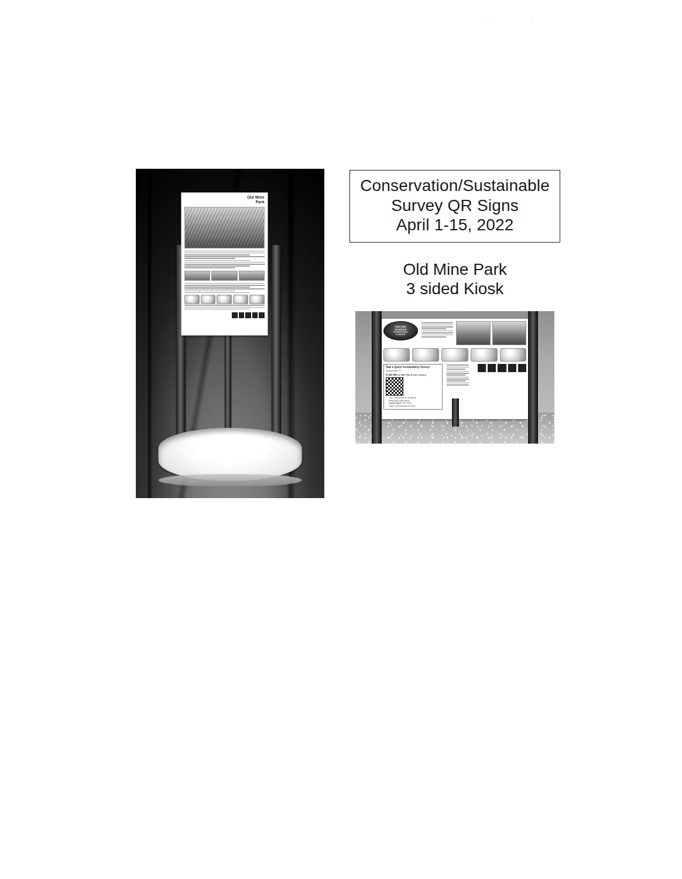· ·
Old Mine
Park
Conservation/Sustainable
Survey QR Signs
April 1-15, 2022
Old Mine Park
3 sided Kiosk
NATIONAL
REGISTER
OF HISTORIC
PLACES
Take a Quick Sustainability Survey!
"Sustainable CT"
SCAN ME to take the 5 min survey
Your connection to Trumbull
What you value most
Update April 1-15, 2022
Town Conservation & Parks